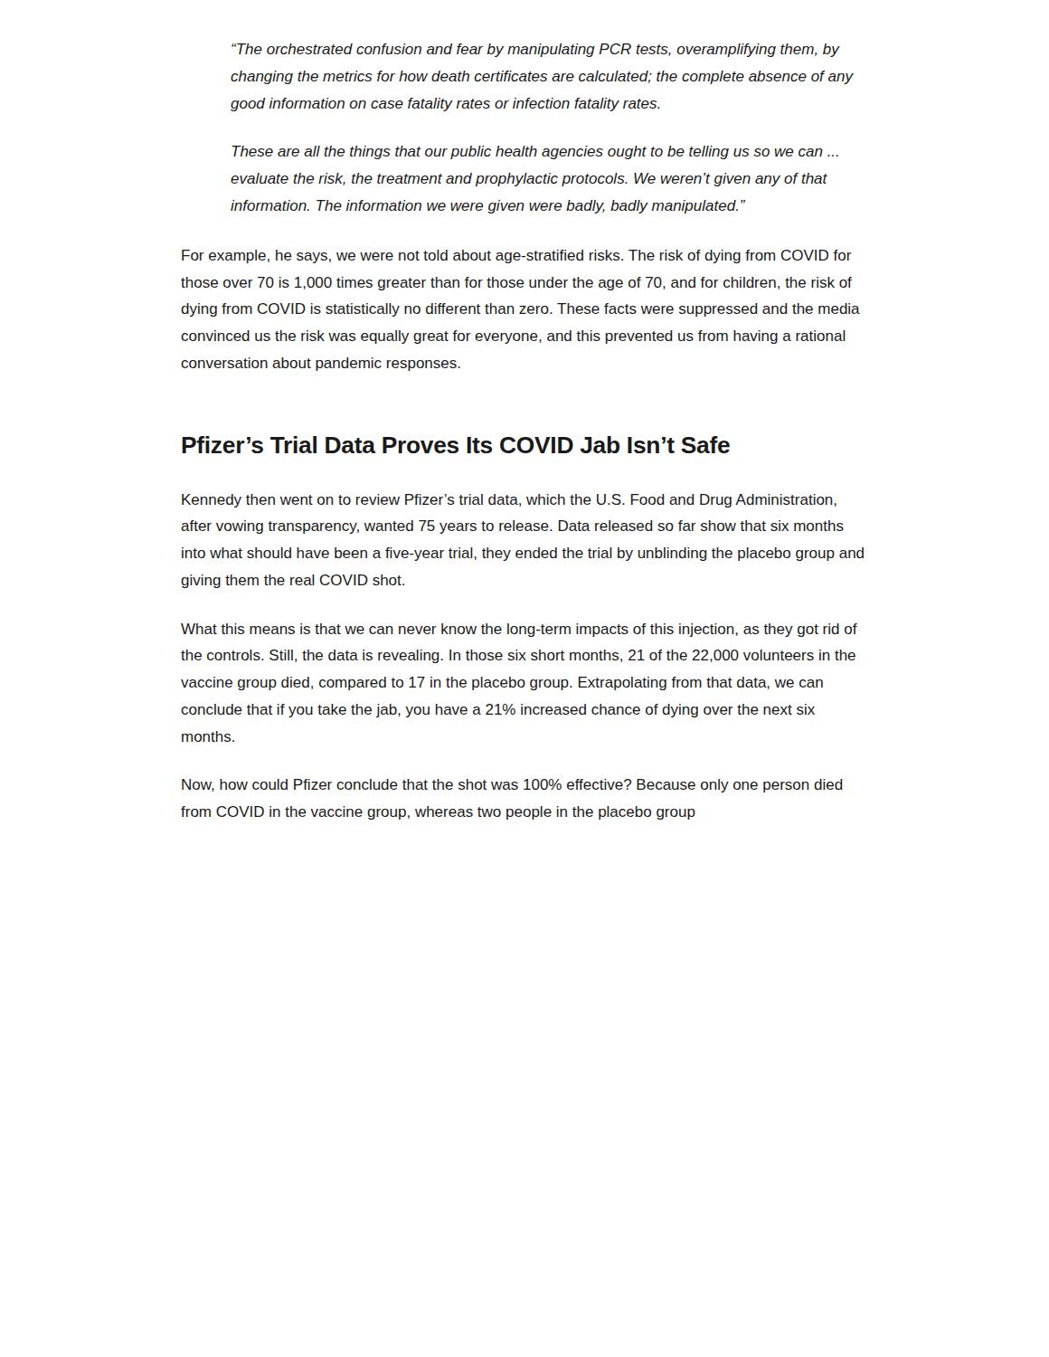“The orchestrated confusion and fear by manipulating PCR tests, overamplifying them, by changing the metrics for how death certificates are calculated; the complete absence of any good information on case fatality rates or infection fatality rates.
These are all the things that our public health agencies ought to be telling us so we can ... evaluate the risk, the treatment and prophylactic protocols. We weren’t given any of that information. The information we were given were badly, badly manipulated.”
For example, he says, we were not told about age-stratified risks. The risk of dying from COVID for those over 70 is 1,000 times greater than for those under the age of 70, and for children, the risk of dying from COVID is statistically no different than zero. These facts were suppressed and the media convinced us the risk was equally great for everyone, and this prevented us from having a rational conversation about pandemic responses.
Pfizer’s Trial Data Proves Its COVID Jab Isn’t Safe
Kennedy then went on to review Pfizer’s trial data, which the U.S. Food and Drug Administration, after vowing transparency, wanted 75 years to release. Data released so far show that six months into what should have been a five-year trial, they ended the trial by unblinding the placebo group and giving them the real COVID shot.
What this means is that we can never know the long-term impacts of this injection, as they got rid of the controls. Still, the data is revealing. In those six short months, 21 of the 22,000 volunteers in the vaccine group died, compared to 17 in the placebo group. Extrapolating from that data, we can conclude that if you take the jab, you have a 21% increased chance of dying over the next six months.
Now, how could Pfizer conclude that the shot was 100% effective? Because only one person died from COVID in the vaccine group, whereas two people in the placebo group